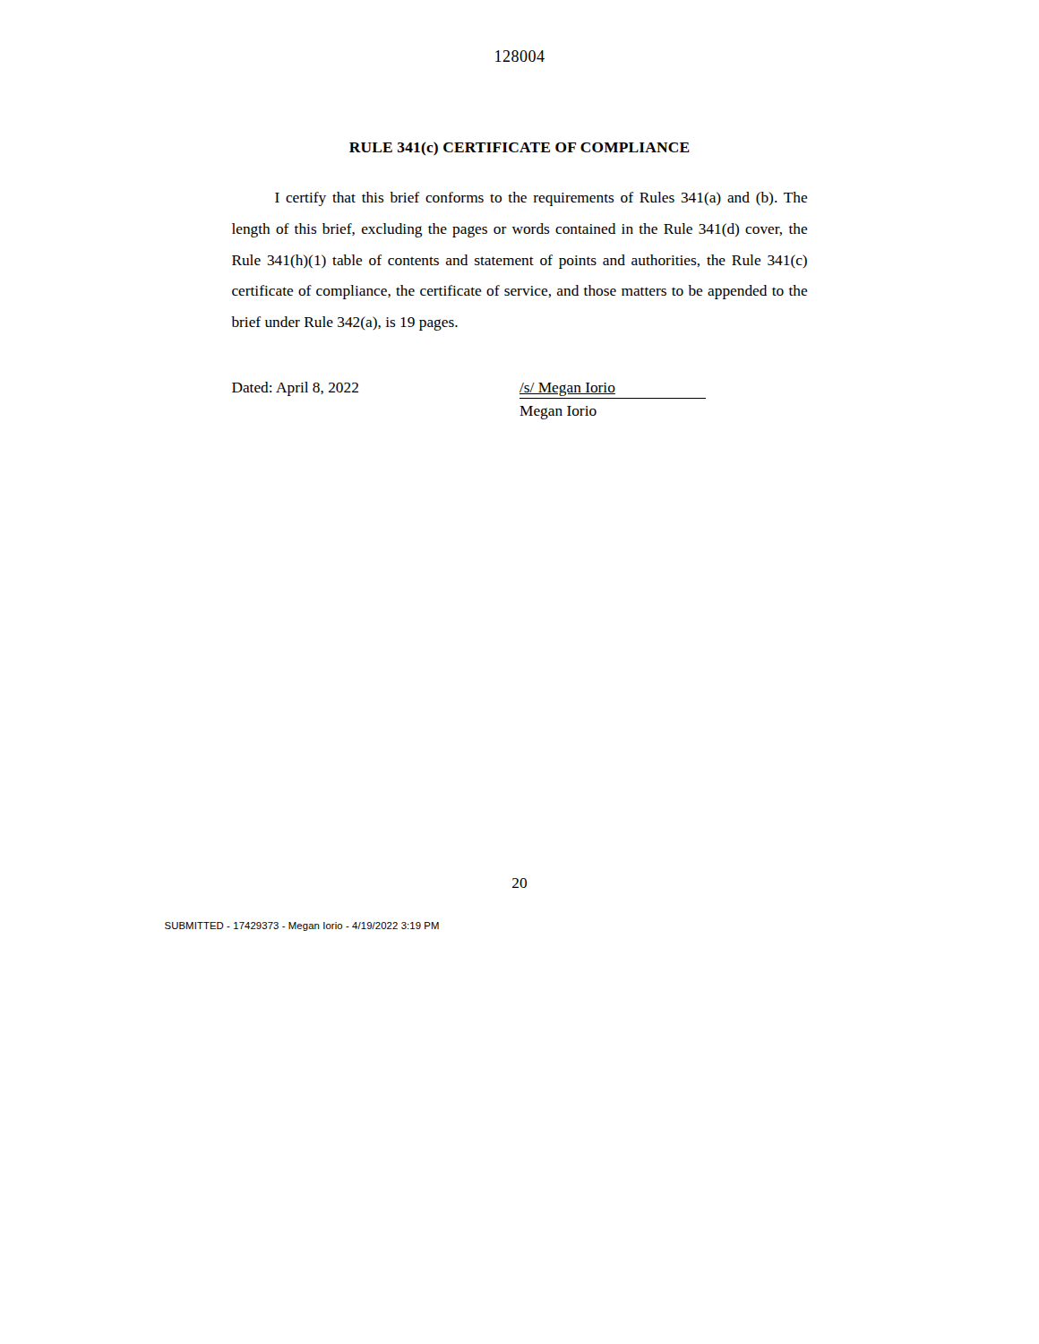128004
RULE 341(c) CERTIFICATE OF COMPLIANCE
I certify that this brief conforms to the requirements of Rules 341(a) and (b). The length of this brief, excluding the pages or words contained in the Rule 341(d) cover, the Rule 341(h)(1) table of contents and statement of points and authorities, the Rule 341(c) certificate of compliance, the certificate of service, and those matters to be appended to the brief under Rule 342(a), is 19 pages.
Dated: April 8, 2022
/s/ Megan Iorio Megan Iorio
20
SUBMITTED - 17429373 - Megan Iorio - 4/19/2022 3:19 PM